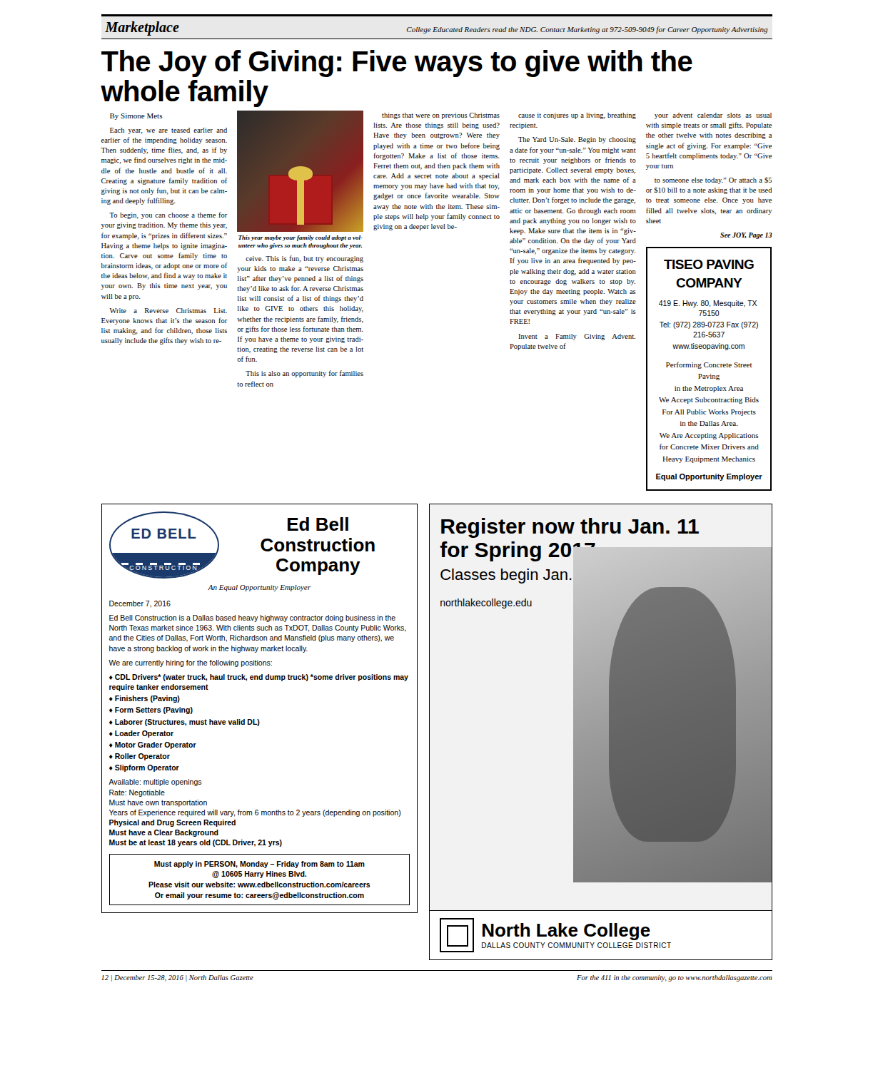Marketplace
College Educated Readers read the NDG. Contact Marketing at 972-509-9049 for Career Opportunity Advertising
The Joy of Giving: Five ways to give with the whole family
By Simone Mets
Each year, we are teased earlier and earlier of the impending holiday season. Then suddenly, time flies, and, as if by magic, we find ourselves right in the middle of the hustle and bustle of it all. Creating a signature family tradition of giving is not only fun, but it can be calming and deeply fulfilling.
To begin, you can choose a theme for your giving tradition. My theme this year, for example, is “prizes in different sizes.” Having a theme helps to ignite imagination. Carve out some family time to brainstorm ideas, or adopt one or more of the ideas below, and find a way to make it your own. By this time next year, you will be a pro.
Write a Reverse Christmas List. Everyone knows that it’s the season for list making, and for children, those lists usually include the gifts they wish to re-
This year maybe your family could adopt a volunteer who gives so much throughout the year.
ceive. This is fun, but try encouraging your kids to make a “reverse Christmas list” after they’ve penned a list of things they’d like to ask for. A reverse Christmas list will consist of a list of things they’d like to GIVE to others this holiday, whether the recipients are family, friends, or gifts for those less fortunate than them. If you have a theme to your giving tradition, creating the reverse list can be a lot of fun.
This is also an opportunity for families to reflect on
things that were on previous Christmas lists. Are those things still being used? Have they been outgrown? Were they played with a time or two before being forgotten? Make a list of those items. Ferret them out, and then pack them with care. Add a secret note about a special memory you may have had with that toy, gadget or once favorite wearable. Stow away the note with the item. These simple steps will help your family connect to giving on a deeper level be-
cause it conjures up a living, breathing recipient.
The Yard Un-Sale. Begin by choosing a date for your “un-sale.” You might want to recruit your neighbors or friends to participate. Collect several empty boxes, and mark each box with the name of a room in your home that you wish to declutter. Don’t forget to include the garage, attic or basement. Go through each room and pack anything you no longer wish to keep. Make sure that the item is in “givable” condition. On the day of your Yard “un-sale,” organize the items by category. If you live in an area frequented by people walking their dog, add a water station to encourage dog walkers to stop by. Enjoy the day meeting people. Watch as your customers smile when they realize that everything at your yard “un-sale” is FREE!
Invent a Family Giving Advent. Populate twelve of
your advent calendar slots as usual with simple treats or small gifts. Populate the other twelve with notes describing a single act of giving. For example: “Give 5 heartfelt compliments today.” Or “Give your turn
to someone else today.” Or attach a $5 or $10 bill to a note asking that it be used to treat someone else. Once you have filled all twelve slots, tear an ordinary sheet
See JOY, Page 13
TISEO PAVING COMPANY
419 E. Hwy. 80, Mesquite, TX 75150
Tel: (972) 289-0723 Fax (972) 216-5637
www.tiseopaving.com
Performing Concrete Street Paving
in the Metroplex Area
We Accept Subcontracting Bids
For All Public Works Projects
in the Dallas Area.
We Are Accepting Applications for Concrete Mixer Drivers and Heavy Equipment Mechanics
Equal Opportunity Employer
ED BELL
CONSTRUCTION
Ed Bell
Construction
Company
An Equal Opportunity Employer
December 7, 2016
Ed Bell Construction is a Dallas based heavy highway contractor doing business in the North Texas market since 1963. With clients such as TxDOT, Dallas County Public Works, and the Cities of Dallas, Fort Worth, Richardson and Mansfield (plus many others), we have a strong backlog of work in the highway market locally.
We are currently hiring for the following positions:
CDL Drivers* (water truck, haul truck, end dump truck) *some driver positions may require tanker endorsement
Finishers (Paving)
Form Setters (Paving)
Laborer (Structures, must have valid DL)
Loader Operator
Motor Grader Operator
Roller Operator
Slipform Operator
Available: multiple openings
Rate: Negotiable
Must have own transportation
Years of Experience required will vary, from 6 months to 2 years (depending on position)
Physical and Drug Screen Required
Must have a Clear Background
Must be at least 18 years old (CDL Driver, 21 yrs)
Must apply in PERSON, Monday – Friday from 8am to 11am
@ 10605 Harry Hines Blvd.
Please visit our website: www.edbellconstruction.com/careers
Or email your resume to: careers@edbellconstruction.com
Register now thru Jan. 11
for Spring 2017.
Classes begin Jan. 17.
northlakecollege.edu
North Lake College
DALLAS COUNTY COMMUNITY COLLEGE DISTRICT
12 | December 15-28, 2016 | North Dallas Gazette
For the 411 in the community, go to www.northdallasgazette.com